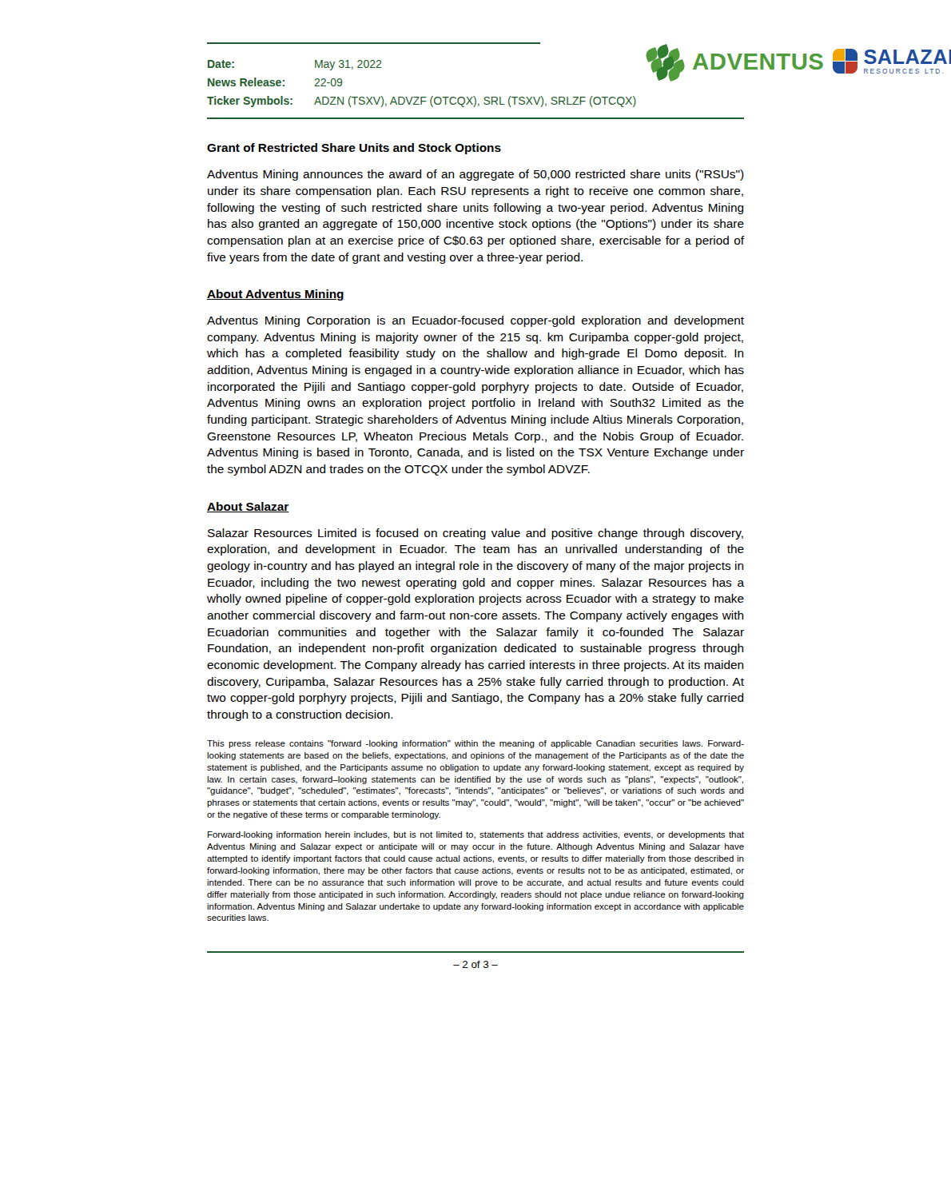| Date: | May 31, 2022 |
| News Release: | 22-09 |
| Ticker Symbols: | ADZN (TSXV), ADVZF (OTCQX), SRL (TSXV), SRLZF (OTCQX) |
ADVENTUS
SALAZAR
RESOURCES LTD.
Grant of Restricted Share Units and Stock Options
Adventus Mining announces the award of an aggregate of 50,000 restricted share units ("RSUs") under its share compensation plan. Each RSU represents a right to receive one common share, following the vesting of such restricted share units following a two-year period. Adventus Mining has also granted an aggregate of 150,000 incentive stock options (the "Options") under its share compensation plan at an exercise price of C$0.63 per optioned share, exercisable for a period of five years from the date of grant and vesting over a three-year period.
About Adventus Mining
Adventus Mining Corporation is an Ecuador-focused copper-gold exploration and development company. Adventus Mining is majority owner of the 215 sq. km Curipamba copper-gold project, which has a completed feasibility study on the shallow and high-grade El Domo deposit. In addition, Adventus Mining is engaged in a country-wide exploration alliance in Ecuador, which has incorporated the Pijili and Santiago copper-gold porphyry projects to date. Outside of Ecuador, Adventus Mining owns an exploration project portfolio in Ireland with South32 Limited as the funding participant. Strategic shareholders of Adventus Mining include Altius Minerals Corporation, Greenstone Resources LP, Wheaton Precious Metals Corp., and the Nobis Group of Ecuador. Adventus Mining is based in Toronto, Canada, and is listed on the TSX Venture Exchange under the symbol ADZN and trades on the OTCQX under the symbol ADVZF.
About Salazar
Salazar Resources Limited is focused on creating value and positive change through discovery, exploration, and development in Ecuador. The team has an unrivalled understanding of the geology in-country and has played an integral role in the discovery of many of the major projects in Ecuador, including the two newest operating gold and copper mines. Salazar Resources has a wholly owned pipeline of copper-gold exploration projects across Ecuador with a strategy to make another commercial discovery and farm-out non-core assets. The Company actively engages with Ecuadorian communities and together with the Salazar family it co-founded The Salazar Foundation, an independent non-profit organization dedicated to sustainable progress through economic development. The Company already has carried interests in three projects. At its maiden discovery, Curipamba, Salazar Resources has a 25% stake fully carried through to production. At two copper-gold porphyry projects, Pijili and Santiago, the Company has a 20% stake fully carried through to a construction decision.
This press release contains "forward -looking information" within the meaning of applicable Canadian securities laws. Forward-looking statements are based on the beliefs, expectations, and opinions of the management of the Participants as of the date the statement is published, and the Participants assume no obligation to update any forward-looking statement, except as required by law. In certain cases, forward–looking statements can be identified by the use of words such as "plans", "expects", "outlook", "guidance", "budget", "scheduled", "estimates", "forecasts", "intends", "anticipates" or "believes", or variations of such words and phrases or statements that certain actions, events or results "may", "could", "would", "might", "will be taken", "occur" or "be achieved" or the negative of these terms or comparable terminology.
Forward-looking information herein includes, but is not limited to, statements that address activities, events, or developments that Adventus Mining and Salazar expect or anticipate will or may occur in the future. Although Adventus Mining and Salazar have attempted to identify important factors that could cause actual actions, events, or results to differ materially from those described in forward-looking information, there may be other factors that cause actions, events or results not to be as anticipated, estimated, or intended. There can be no assurance that such information will prove to be accurate, and actual results and future events could differ materially from those anticipated in such information. Accordingly, readers should not place undue reliance on forward-looking information. Adventus Mining and Salazar undertake to update any forward-looking information except in accordance with applicable securities laws.
– 2 of 3 –